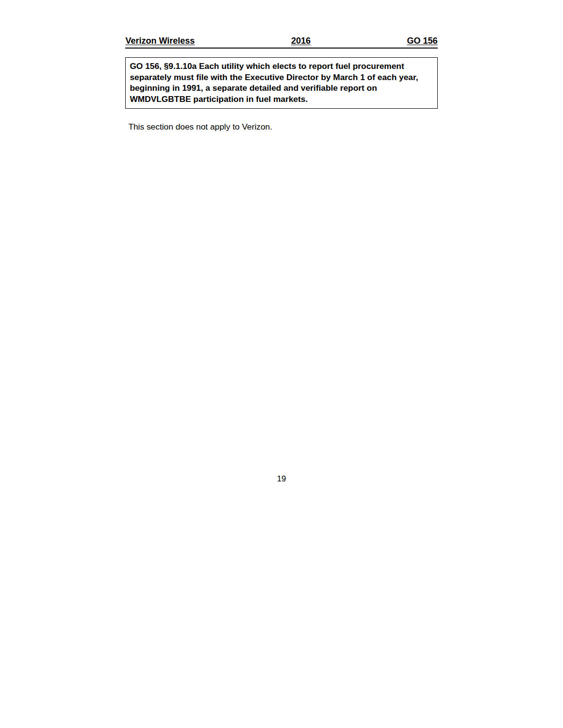Verizon Wireless 2016 GO 156
GO 156, §9.1.10a Each utility which elects to report fuel procurement separately must file with the Executive Director by March 1 of each year, beginning in 1991, a separate detailed and verifiable report on WMDVLGBTBE participation in fuel markets.
This section does not apply to Verizon.
19